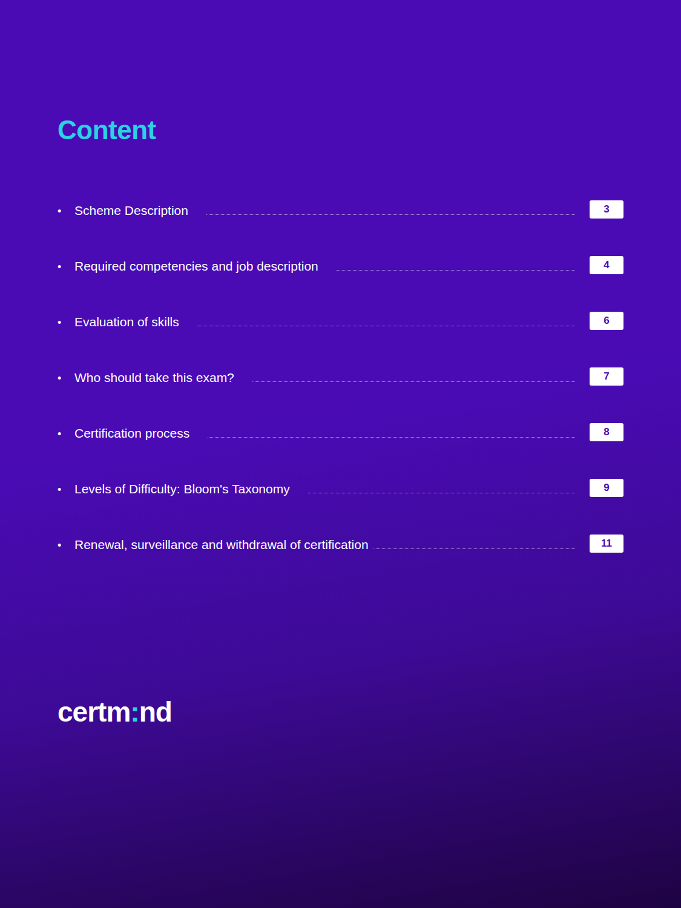Content
• Scheme Description 3
• Required competencies and job description 4
• Evaluation of skills 6
• Who should take this exam? 7
• Certification process 8
• Levels of Difficulty: Bloom's Taxonomy 9
• Renewal, surveillance and withdrawal of certification 11
certm: nd